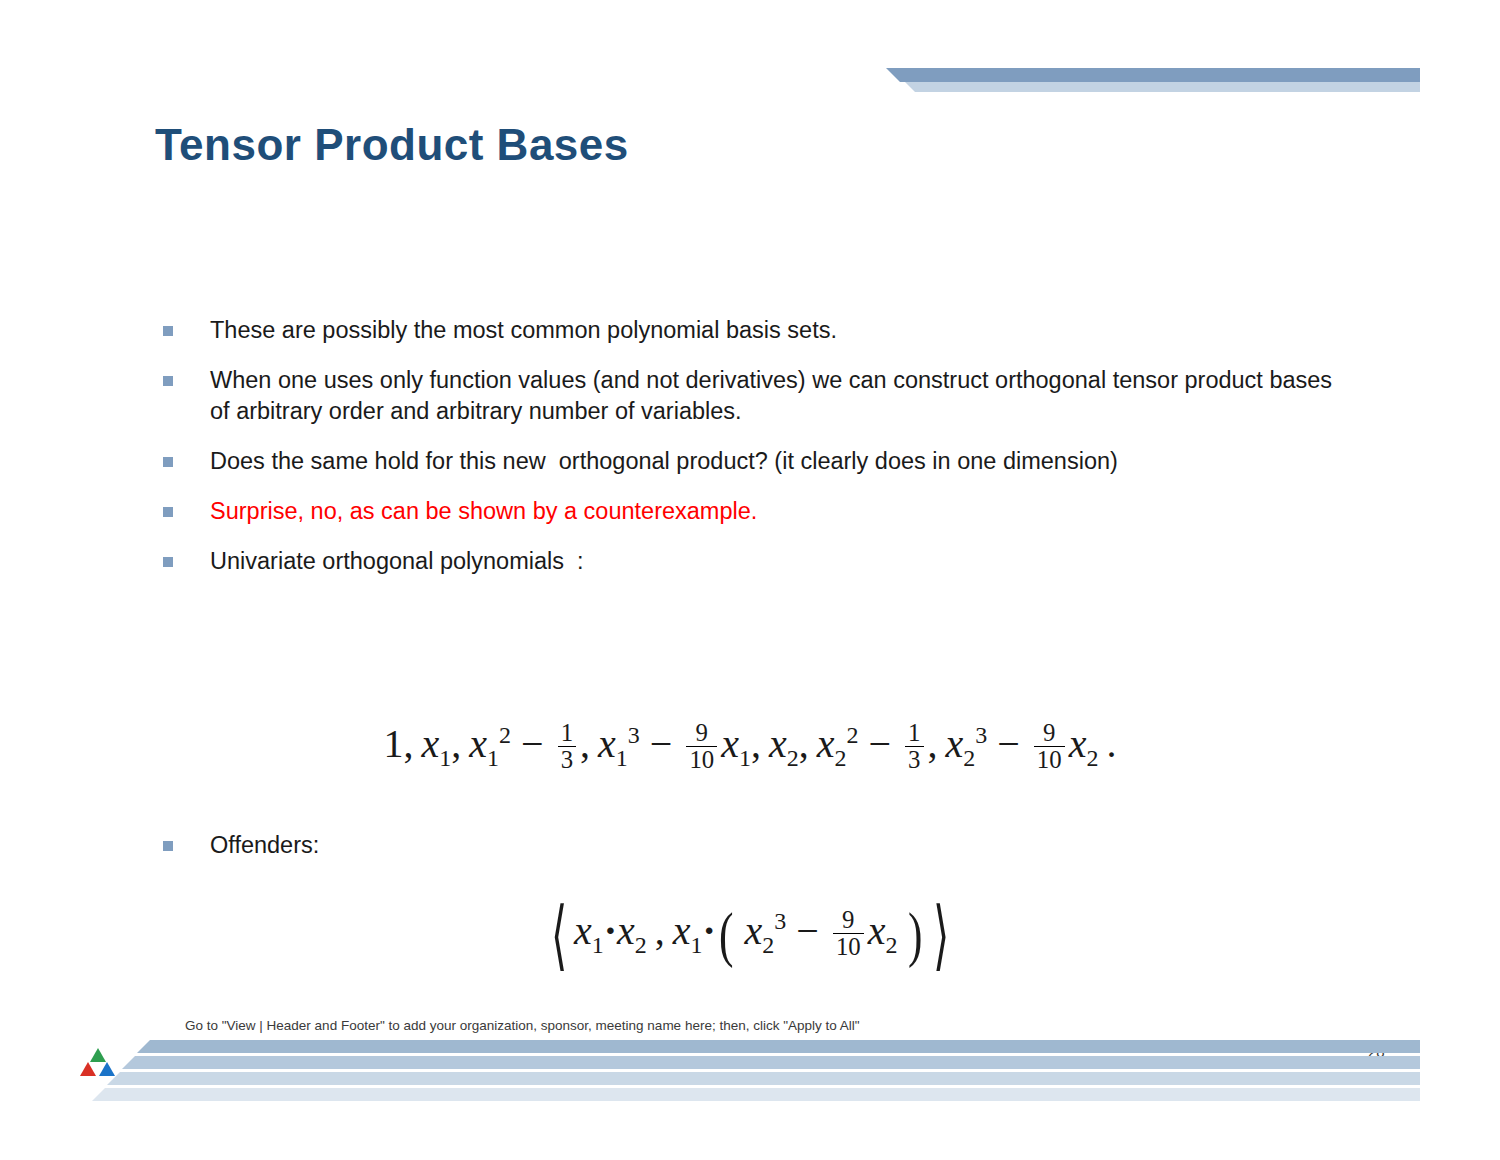Tensor Product Bases
These are possibly the most common polynomial basis sets.
When one uses only function values (and not derivatives) we can construct orthogonal tensor product bases of arbitrary order and arbitrary number of variables.
Does the same hold for this new orthogonal product? (it clearly does in one dimension)
Surprise, no, as can be shown by a counterexample.
Univariate orthogonal polynomials :
1, x1, x12 − 13, x13 − 910 x1, x2, x22 − 13, x23 − 910 x2 .
Offenders:
⟨x1·x2 , x1·( x23 − 910 x2 )⟩
Go to "View | Header and Footer" to add your organization, sponsor, meeting name here; then, click "Apply to All"
28